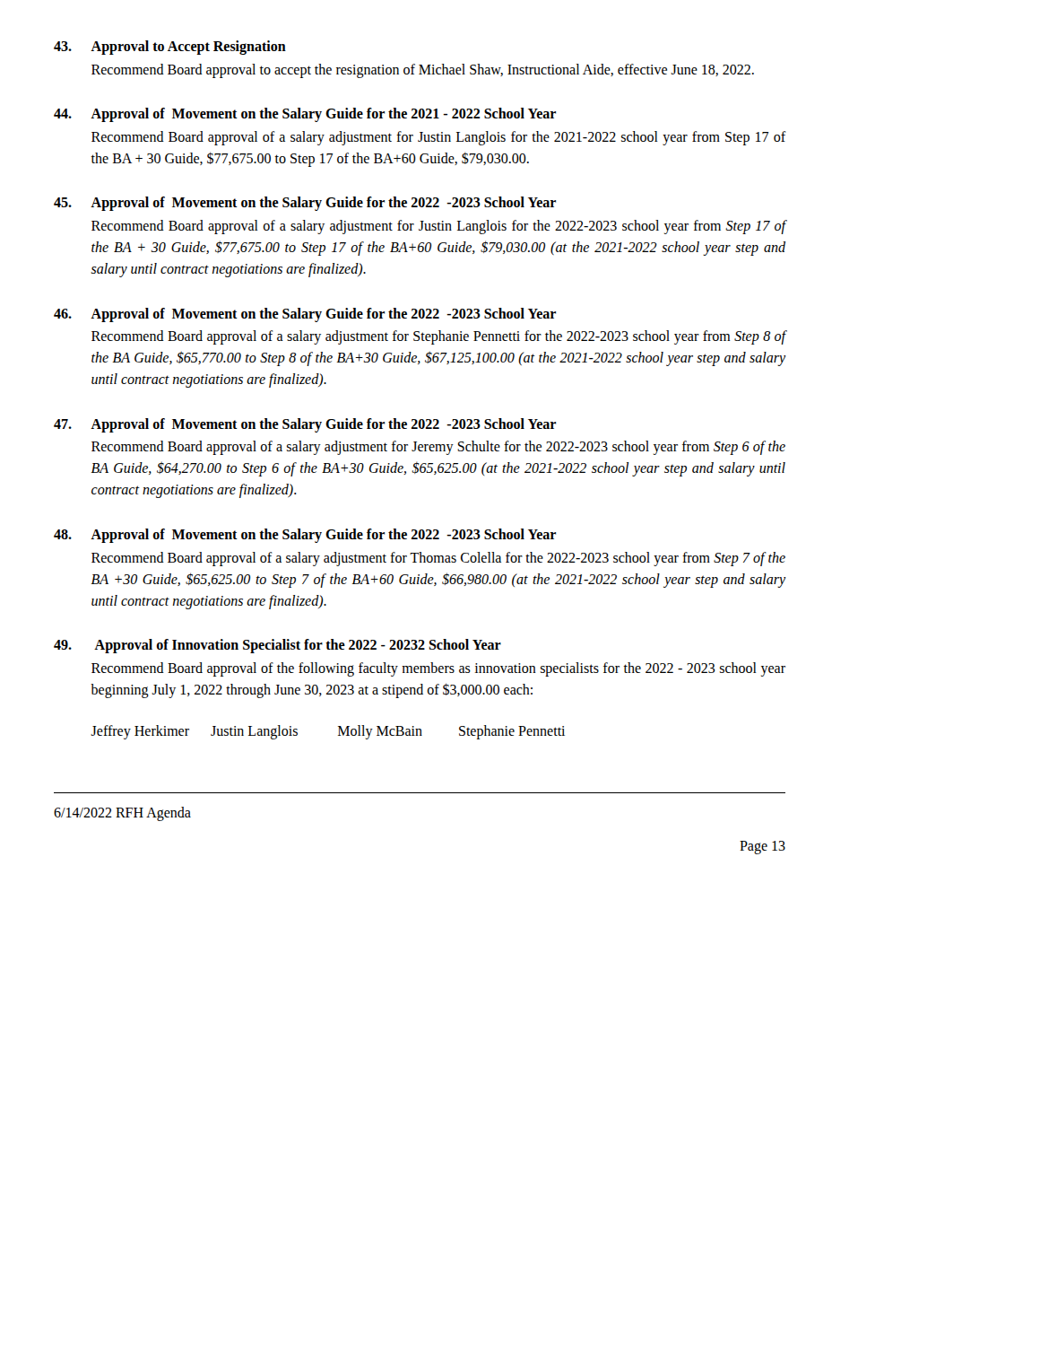43. Approval to Accept Resignation
Recommend Board approval to accept the resignation of Michael Shaw, Instructional Aide, effective June 18, 2022.
44. Approval of Movement on the Salary Guide for the 2021 - 2022 School Year
Recommend Board approval of a salary adjustment for Justin Langlois for the 2021-2022 school year from Step 17 of the BA + 30 Guide, $77,675.00 to Step 17 of the BA+60 Guide, $79,030.00.
45. Approval of Movement on the Salary Guide for the 2022 -2023 School Year
Recommend Board approval of a salary adjustment for Justin Langlois for the 2022-2023 school year from Step 17 of the BA + 30 Guide, $77,675.00 to Step 17 of the BA+60 Guide, $79,030.00 (at the 2021-2022 school year step and salary until contract negotiations are finalized).
46. Approval of Movement on the Salary Guide for the 2022 -2023 School Year
Recommend Board approval of a salary adjustment for Stephanie Pennetti for the 2022-2023 school year from Step 8 of the BA Guide, $65,770.00 to Step 8 of the BA+30 Guide, $67,125,100.00 (at the 2021-2022 school year step and salary until contract negotiations are finalized).
47. Approval of Movement on the Salary Guide for the 2022 -2023 School Year
Recommend Board approval of a salary adjustment for Jeremy Schulte for the 2022-2023 school year from Step 6 of the BA Guide, $64,270.00 to Step 6 of the BA+30 Guide, $65,625.00 (at the 2021-2022 school year step and salary until contract negotiations are finalized).
48. Approval of Movement on the Salary Guide for the 2022 -2023 School Year
Recommend Board approval of a salary adjustment for Thomas Colella for the 2022-2023 school year from Step 7 of the BA +30 Guide, $65,625.00 to Step 7 of the BA+60 Guide, $66,980.00 (at the 2021-2022 school year step and salary until contract negotiations are finalized).
49. Approval of Innovation Specialist for the 2022 - 20232 School Year
Recommend Board approval of the following faculty members as innovation specialists for the 2022 - 2023 school year beginning July 1, 2022 through June 30, 2023 at a stipend of $3,000.00 each:
Jeffrey Herkimer Justin Langlois Molly McBain Stephanie Pennetti
6/14/2022 RFH Agenda
Page 13